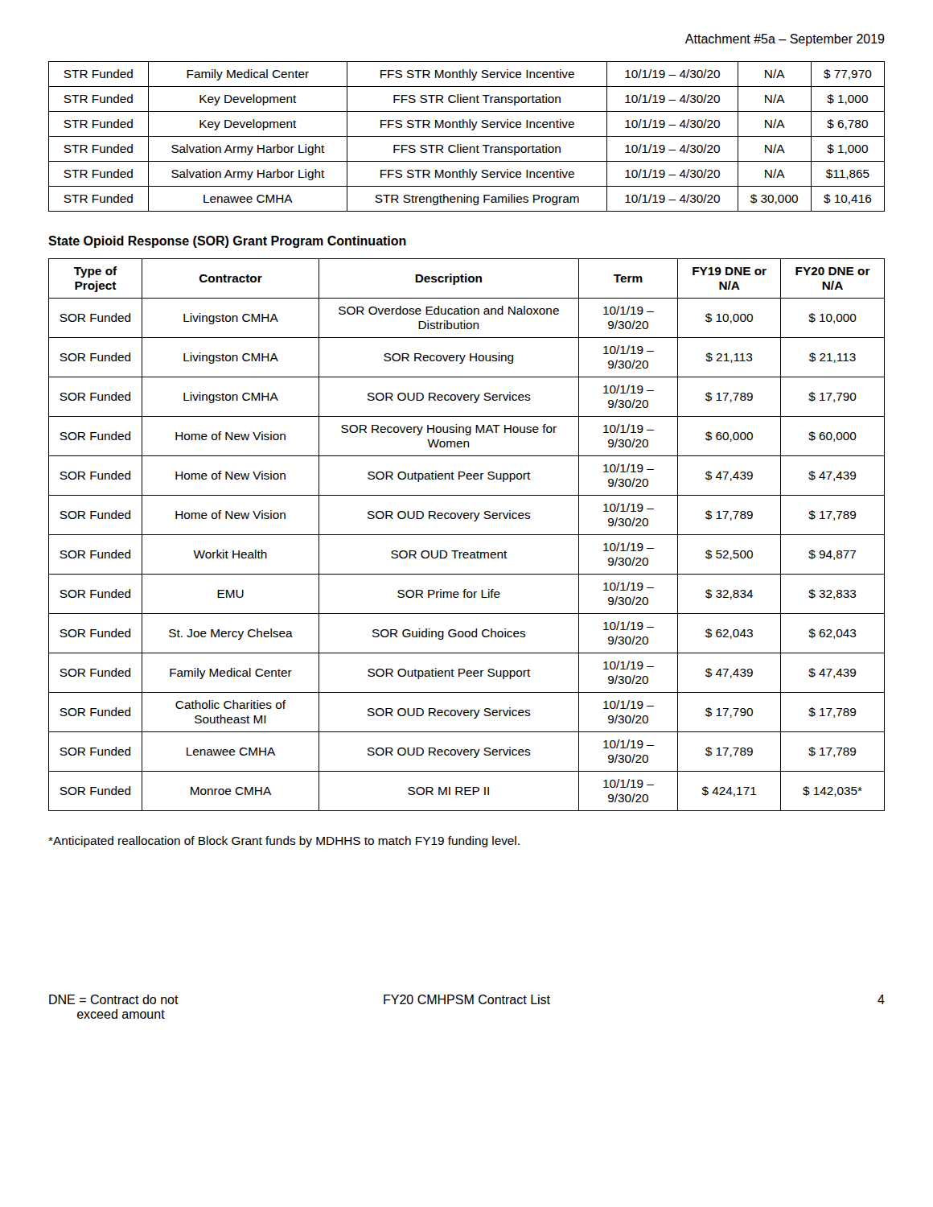Attachment #5a – September 2019
| STR Funded | Family Medical Center | FFS STR Monthly Service Incentive | 10/1/19 – 4/30/20 | N/A | $ 77,970 |
| STR Funded | Key Development | FFS STR Client Transportation | 10/1/19 – 4/30/20 | N/A | $ 1,000 |
| STR Funded | Key Development | FFS STR Monthly Service Incentive | 10/1/19 – 4/30/20 | N/A | $ 6,780 |
| STR Funded | Salvation Army Harbor Light | FFS STR Client Transportation | 10/1/19 – 4/30/20 | N/A | $ 1,000 |
| STR Funded | Salvation Army Harbor Light | FFS STR Monthly Service Incentive | 10/1/19 – 4/30/20 | N/A | $11,865 |
| STR Funded | Lenawee CMHA | STR Strengthening Families Program | 10/1/19 – 4/30/20 | $ 30,000 | $ 10,416 |
State Opioid Response (SOR) Grant Program Continuation
| Type of Project | Contractor | Description | Term | FY19 DNE or N/A | FY20 DNE or N/A |
| --- | --- | --- | --- | --- | --- |
| SOR Funded | Livingston CMHA | SOR Overdose Education and Naloxone Distribution | 10/1/19 – 9/30/20 | $ 10,000 | $ 10,000 |
| SOR Funded | Livingston CMHA | SOR Recovery Housing | 10/1/19 – 9/30/20 | $ 21,113 | $ 21,113 |
| SOR Funded | Livingston CMHA | SOR OUD Recovery Services | 10/1/19 – 9/30/20 | $ 17,789 | $ 17,790 |
| SOR Funded | Home of New Vision | SOR Recovery Housing MAT House for Women | 10/1/19 – 9/30/20 | $ 60,000 | $ 60,000 |
| SOR Funded | Home of New Vision | SOR Outpatient Peer Support | 10/1/19 – 9/30/20 | $ 47,439 | $ 47,439 |
| SOR Funded | Home of New Vision | SOR OUD Recovery Services | 10/1/19 – 9/30/20 | $ 17,789 | $ 17,789 |
| SOR Funded | Workit Health | SOR OUD Treatment | 10/1/19 – 9/30/20 | $ 52,500 | $ 94,877 |
| SOR Funded | EMU | SOR Prime for Life | 10/1/19 – 9/30/20 | $ 32,834 | $ 32,833 |
| SOR Funded | St. Joe Mercy Chelsea | SOR Guiding Good Choices | 10/1/19 – 9/30/20 | $ 62,043 | $ 62,043 |
| SOR Funded | Family Medical Center | SOR Outpatient Peer Support | 10/1/19 – 9/30/20 | $ 47,439 | $ 47,439 |
| SOR Funded | Catholic Charities of Southeast MI | SOR OUD Recovery Services | 10/1/19 – 9/30/20 | $ 17,790 | $ 17,789 |
| SOR Funded | Lenawee CMHA | SOR OUD Recovery Services | 10/1/19 – 9/30/20 | $ 17,789 | $ 17,789 |
| SOR Funded | Monroe CMHA | SOR MI REP II | 10/1/19 – 9/30/20 | $ 424,171 | $ 142,035* |
*Anticipated reallocation of Block Grant funds by MDHHS to match FY19 funding level.
DNE = Contract do not exceed amount
FY20 CMHPSM Contract List
4